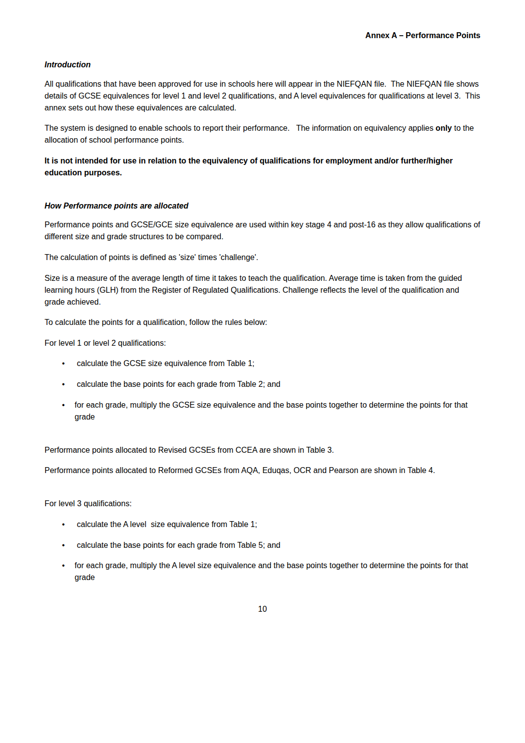Annex A – Performance Points
Introduction
All qualifications that have been approved for use in schools here will appear in the NIEFQAN file. The NIEFQAN file shows details of GCSE equivalences for level 1 and level 2 qualifications, and A level equivalences for qualifications at level 3. This annex sets out how these equivalences are calculated.
The system is designed to enable schools to report their performance. The information on equivalency applies only to the allocation of school performance points.
It is not intended for use in relation to the equivalency of qualifications for employment and/or further/higher education purposes.
How Performance points are allocated
Performance points and GCSE/GCE size equivalence are used within key stage 4 and post-16 as they allow qualifications of different size and grade structures to be compared.
The calculation of points is defined as 'size' times 'challenge'.
Size is a measure of the average length of time it takes to teach the qualification. Average time is taken from the guided learning hours (GLH) from the Register of Regulated Qualifications. Challenge reflects the level of the qualification and grade achieved.
To calculate the points for a qualification, follow the rules below:
For level 1 or level 2 qualifications:
calculate the GCSE size equivalence from Table 1;
calculate the base points for each grade from Table 2; and
for each grade, multiply the GCSE size equivalence and the base points together to determine the points for that grade
Performance points allocated to Revised GCSEs from CCEA are shown in Table 3.
Performance points allocated to Reformed GCSEs from AQA, Eduqas, OCR and Pearson are shown in Table 4.
For level 3 qualifications:
calculate the A level size equivalence from Table 1;
calculate the base points for each grade from Table 5; and
for each grade, multiply the A level size equivalence and the base points together to determine the points for that grade
10